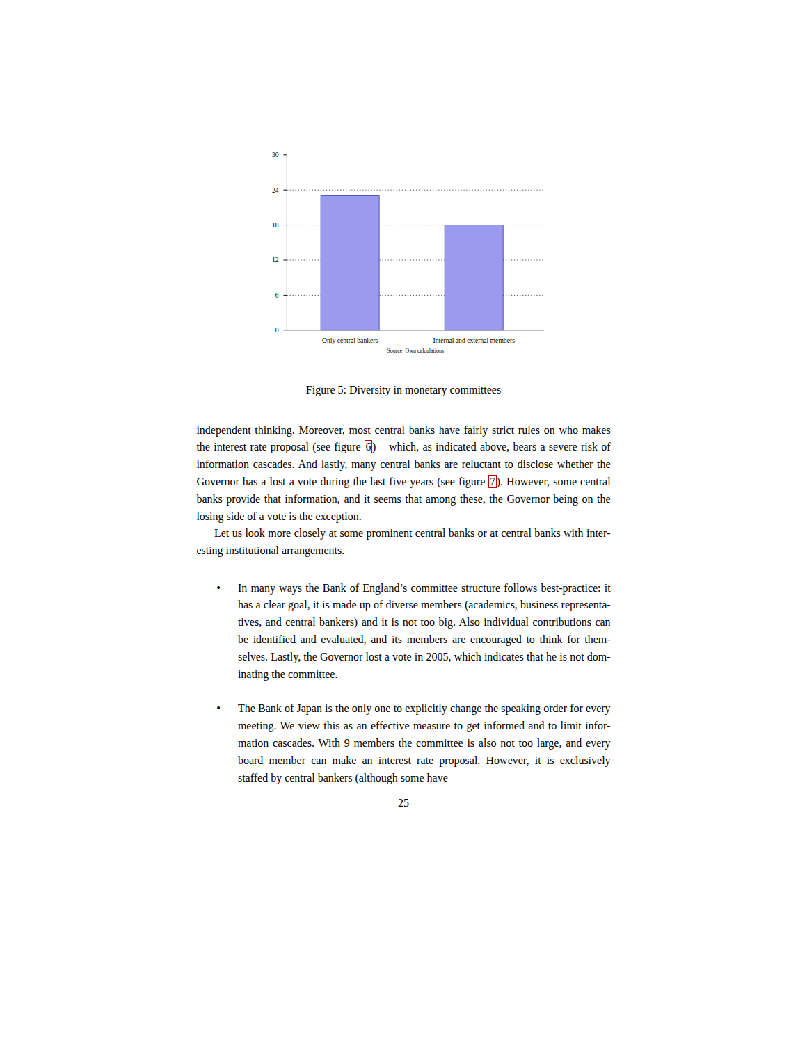0 6 12 18 24 30 Only central bankers Internal and external members Source: Own calculations
Figure 5: Diversity in monetary committees
independent thinking. Moreover, most central banks have fairly strict rules on who makes the interest rate proposal (see figure 6) – which, as indicated above, bears a severe risk of information cascades. And lastly, many central banks are reluctant to disclose whether the Governor has a lost a vote during the last five years (see figure 7). However, some central banks provide that information, and it seems that among these, the Governor being on the losing side of a vote is the exception.
Let us look more closely at some prominent central banks or at central banks with interesting institutional arrangements.
In many ways the Bank of England’s committee structure follows best-practice: it has a clear goal, it is made up of diverse members (academics, business representatives, and central bankers) and it is not too big. Also individual contributions can be identified and evaluated, and its members are encouraged to think for themselves. Lastly, the Governor lost a vote in 2005, which indicates that he is not dominating the committee.
The Bank of Japan is the only one to explicitly change the speaking order for every meeting. We view this as an effective measure to get informed and to limit information cascades. With 9 members the committee is also not too large, and every board member can make an interest rate proposal. However, it is exclusively staffed by central bankers (although some have
25